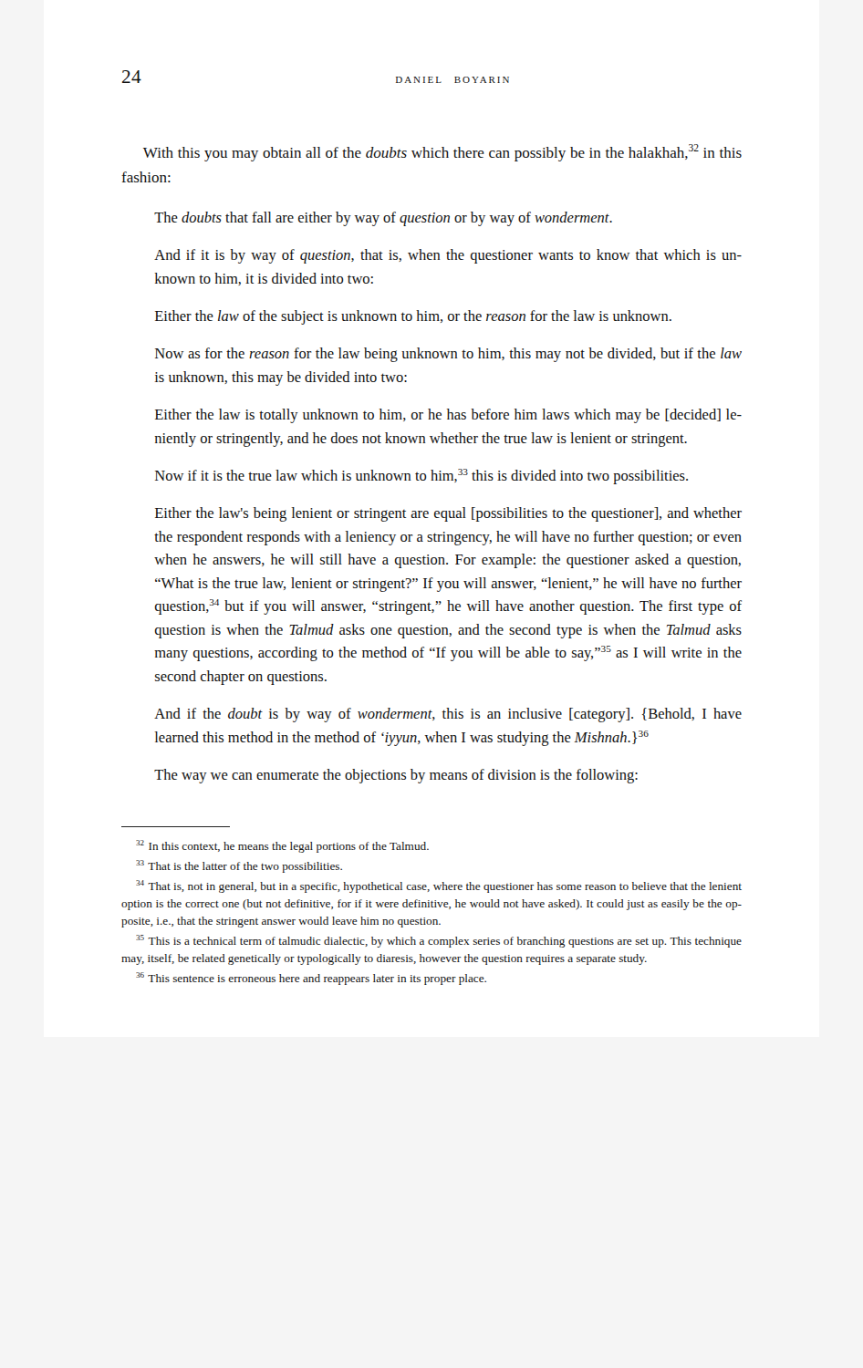24 Daniel Boyarin
With this you may obtain all of the doubts which there can possibly be in the halakhah,32 in this fashion:
The doubts that fall are either by way of question or by way of wonderment.
And if it is by way of question, that is, when the questioner wants to know that which is unknown to him, it is divided into two:
Either the law of the subject is unknown to him, or the reason for the law is unknown.
Now as for the reason for the law being unknown to him, this may not be divided, but if the law is unknown, this may be divided into two:
Either the law is totally unknown to him, or he has before him laws which may be [decided] leniently or stringently, and he does not known whether the true law is lenient or stringent.
Now if it is the true law which is unknown to him,33 this is divided into two possibilities.
Either the law's being lenient or stringent are equal [possibilities to the questioner], and whether the respondent responds with a leniency or a stringency, he will have no further question; or even when he answers, he will still have a question. For example: the questioner asked a question, “What is the true law, lenient or stringent?” If you will answer, “lenient,” he will have no further question,34 but if you will answer, “stringent,” he will have another question. The first type of question is when the Talmud asks one question, and the second type is when the Talmud asks many questions, according to the method of “If you will be able to say,”35 as I will write in the second chapter on questions.
And if the doubt is by way of wonderment, this is an inclusive [category]. {Behold, I have learned this method in the method of ‘iyyun, when I was studying the Mishnah.}36
The way we can enumerate the objections by means of division is the following:
32 In this context, he means the legal portions of the Talmud.
33 That is the latter of the two possibilities.
34 That is, not in general, but in a specific, hypothetical case, where the questioner has some reason to believe that the lenient option is the correct one (but not definitive, for if it were definitive, he would not have asked). It could just as easily be the opposite, i.e., that the stringent answer would leave him no question.
35 This is a technical term of talmudic dialectic, by which a complex series of branching questions are set up. This technique may, itself, be related genetically or typologically to diaresis, however the question requires a separate study.
36 This sentence is erroneous here and reappears later in its proper place.